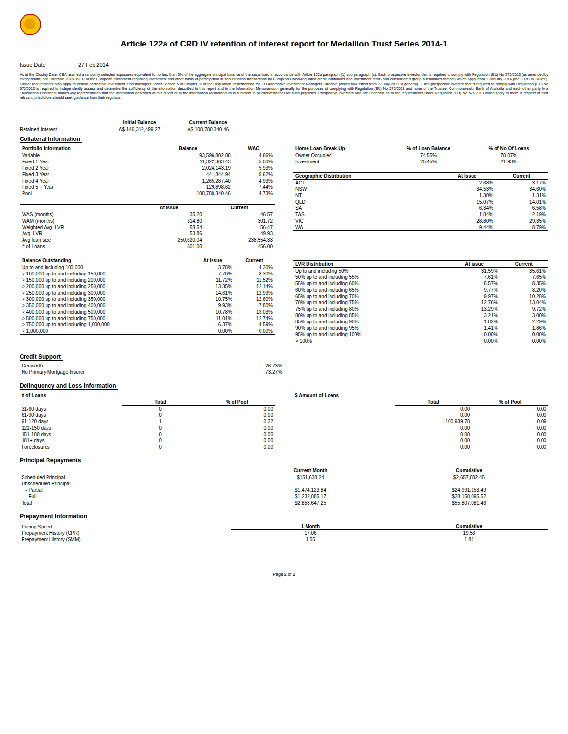Article 122a of CRD IV retention of interest report for Medallion Trust Series 2014-1
Issue Date27 Feb 2014
As at the Closing Date, CBA retained a randomly selected exposures equivalent to no less than 5% of the aggregate principal balance of the securitised in accordance with Article 122a paragraph (1) sub-paragraph (c). Each prospective investor that is required to comply with Regulation (EU) No 575/2013 (as amended by corrigendum) and Directive 2013/36/EU of the European Parliament regarding investment and other forms of participation in securitisation transactions by European Union-regulated credit institutions and investment firms (and consolidated group subsidiaries thereof) which apply from 1 January 2014 (the "CRD IV Rules"). Similar requirements also apply to certain alternative investment fund managers under Section 5 of Chapter III of the Regulation implementing the EU Alternative Investment Managers Directive (which took effect from 22 July 2013 in general). Each prospective investor that is required to comply with Regulation (EU) No 575/2013 is required to independently assess and determine the sufficiency of the information described in this report and in the Information Memorandum generally for the purposes of complying with Regulation (EU) No 575/2013 and none of the Trustee, Commonwealth Bank of Australia and each other party to a Transaction Document makes any representation that the information described in this report or in the Information Memorandum is sufficient in all circumstances for such purposes. Prospective investors who are uncertain as to the requirements under Regulation (EU) No 575/2013 which apply to them in respect of their relevant jurisdiction, should seek guidance from their regulator.
| | Initial Balance | Current Balance |
| Retained Interest | A$ 146,312,499.27 | A$ 108,780,340.46 |
Collateral Information
| / Portfolio Information / Balance / WAC / / Variable / 93,596,802.88 / 4.66% / / Fixed 1 Year / 11,322,363.43 / 5.00% / / Fixed 2 Year / 2,024,143.19 / 5.93% / / Fixed 3 Year / 441,844.94 / 5.62% / / Fixed 4 Year / 1,265,287.40 / 4.93% / / Fixed 5 + Year / 129,898.62 / 7.44% / / Pool / 108,780,340.46 / 4.73% / / / At Issue / Current / / WAS (months) / 35.20 / 46.57 / / WAM (months) / 314.80 / 301.72 / / Weighted Avg. LVR / 58.54 / 56.47 / / Avg. LVR / 53.86 / 49.93 / / Avg loan size / 250,620.04 / 238,554.33 / / # of Loans / 601.00 / 456.00 / / Balance Outstanding / At issue / Current / / Up to and including 100,000 / 3.78% / 4.30% / / > 100,000 up to and including 150,000 / 7.70% / 8.30% / / > 150,000 up to and including 200,000 / 11.72% / 11.52% / / > 200,000 up to and including 250,000 / 13.35% / 12.14% / / > 250,000 up to and including 300,000 / 14.61% / 12.99% / / > 300,000 up to and including 350,000 / 10.75% / 12.60% / / > 350,000 up to and including 400,000 / 9.93% / 7.80% / / > 400,000 up to and including 500,000 / 10.78% / 13.03% / / > 500,000 up to and including 750,000 / 11.01% / 12.74% / / > 750,000 up to and including 1,000,000 / 6.37% / 4.59% / / > 1,000,000 / 0.00% / 0.00% / | / Home Loan Break-Up / % of Loan Balance / % of No Of Loans / / Owner Occupied / 74.55% / 78.07% / / Investment / 25.45% / 21.93% / / Geographic Distribution / At Issue / Current / / ACT / 2.68% / 3.17% / / NSW / 34.53% / 34.60% / / NT / 1.30% / 1.31% / / QLD / 15.07% / 14.01% / / SA / 6.34% / 6.58% / / TAS / 1.84% / 2.19% / / VIC / 28.80% / 29.35% / / WA / 9.44% / 8.79% / / LVR Distribution / At issue / Current / / Up to and including 50% / 31.59% / 35.61% / / 50% up to and including 55% / 7.61% / 7.65% / / 55% up to and including 60% / 8.57% / 8.35% / / 60% up to and including 65% / 9.77% / 8.20% / / 65% up to and including 70% / 9.97% / 10.28% / / 70% up to and including 75% / 12.76% / 13.04% / / 75% up to and including 80% / 13.29% / 9.72% / / 80% up to and including 85% / 3.21% / 3.00% / / 85% up to and including 90% / 1.82% / 2.29% / / 90% up to and including 95% / 1.41% / 1.86% / / 95% up to and including 100% / 0.00% / 0.00% / / > 100% / 0.00% / 0.00% / |
Credit Support
| Genworth | 26.73% |
| No Primary Mortgage Insurer | 73.27% |
Delinquency and Loss Information
| / # of Loans / / / / / Total / % of Pool / / 31-60 days / 0 / 0.00 / / 61-90 days / 0 / 0.00 / / 91-120 days / 1 / 0.22 / / 121-150 days / 0 / 0.00 / / 151-180 days / 0 / 0.00 / / 181+ days / 0 / 0.00 / / Foreclosures / 0 / 0.00 / | / $ Amount of Loans / / / / / Total / % of Pool / / / 0.00 / 0.00 / / / 0.00 / 0.00 / / / 100,939.78 / 0.09 / / / 0.00 / 0.00 / / / 0.00 / 0.00 / / / 0.00 / 0.00 / / / 0.00 / 0.00 / |
Principal Repayments
| | Current Month | Cumulative |
| Scheduled Principal | $151,638.24 | $2,657,832.45 |
| Unscheduled Principal | | |
| - Partial | $1,474,123.84 | $24,991,153.49 |
| - Full | $1,232,885.17 | $28,158,095.52 |
| Total | $2,858,647.25 | $55,807,081.46 |
Prepayment Information
| Pricing Speed | 1 Month | Cumulative |
| Prepayment History (CPR) | 17.06 | 19.56 |
| Prepayment History (SMM) | 1.55 | 1.81 |
Page 2 of 2